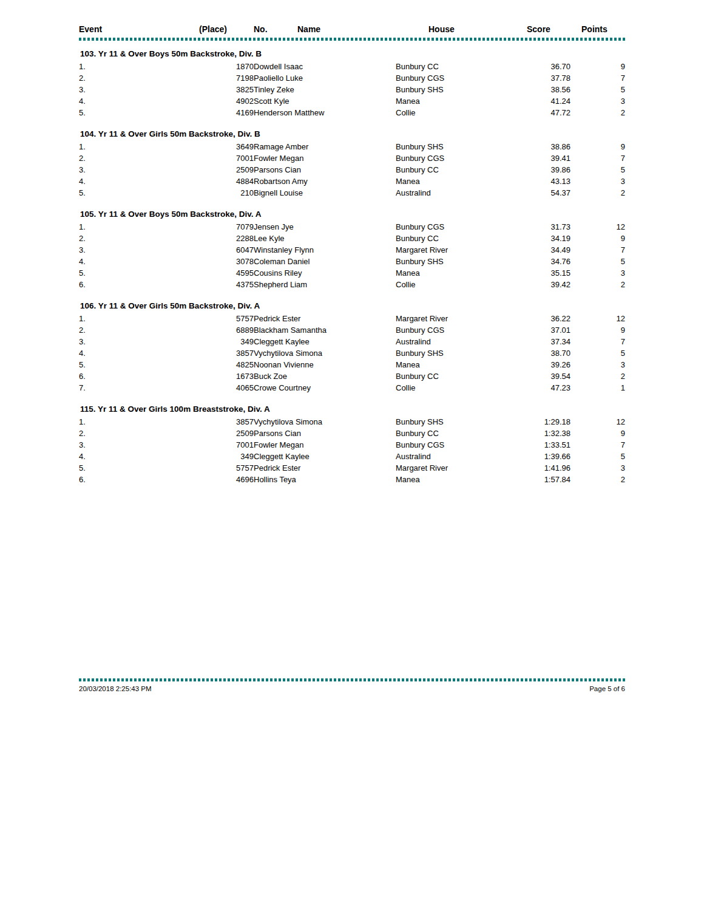| Event | (Place) | No. | Name | House | Score | Points |
| --- | --- | --- | --- | --- | --- | --- |
103. Yr 11 & Over Boys 50m Backstroke, Div. B
| 1. | 1870 | Dowdell Isaac | Bunbury CC | 36.70 | 9 |
| 2. | 7198 | Paoliello Luke | Bunbury CGS | 37.78 | 7 |
| 3. | 3825 | Tinley Zeke | Bunbury SHS | 38.56 | 5 |
| 4. | 4902 | Scott Kyle | Manea | 41.24 | 3 |
| 5. | 4169 | Henderson Matthew | Collie | 47.72 | 2 |
104. Yr 11 & Over Girls 50m Backstroke, Div. B
| 1. | 3649 | Ramage Amber | Bunbury SHS | 38.86 | 9 |
| 2. | 7001 | Fowler Megan | Bunbury CGS | 39.41 | 7 |
| 3. | 2509 | Parsons Cian | Bunbury CC | 39.86 | 5 |
| 4. | 4884 | Robartson Amy | Manea | 43.13 | 3 |
| 5. | 210 | Bignell Louise | Australind | 54.37 | 2 |
105. Yr 11 & Over Boys 50m Backstroke, Div. A
| 1. | 7079 | Jensen Jye | Bunbury CGS | 31.73 | 12 |
| 2. | 2288 | Lee Kyle | Bunbury CC | 34.19 | 9 |
| 3. | 6047 | Winstanley Flynn | Margaret River | 34.49 | 7 |
| 4. | 3078 | Coleman Daniel | Bunbury SHS | 34.76 | 5 |
| 5. | 4595 | Cousins Riley | Manea | 35.15 | 3 |
| 6. | 4375 | Shepherd Liam | Collie | 39.42 | 2 |
106. Yr 11 & Over Girls 50m Backstroke, Div. A
| 1. | 5757 | Pedrick Ester | Margaret River | 36.22 | 12 |
| 2. | 6889 | Blackham Samantha | Bunbury CGS | 37.01 | 9 |
| 3. | 349 | Cleggett Kaylee | Australind | 37.34 | 7 |
| 4. | 3857 | Vychytilova Simona | Bunbury SHS | 38.70 | 5 |
| 5. | 4825 | Noonan Vivienne | Manea | 39.26 | 3 |
| 6. | 1673 | Buck Zoe | Bunbury CC | 39.54 | 2 |
| 7. | 4065 | Crowe Courtney | Collie | 47.23 | 1 |
115. Yr 11 & Over Girls 100m Breaststroke, Div. A
| 1. | 3857 | Vychytilova Simona | Bunbury SHS | 1:29.18 | 12 |
| 2. | 2509 | Parsons Cian | Bunbury CC | 1:32.38 | 9 |
| 3. | 7001 | Fowler Megan | Bunbury CGS | 1:33.51 | 7 |
| 4. | 349 | Cleggett Kaylee | Australind | 1:39.66 | 5 |
| 5. | 5757 | Pedrick Ester | Margaret River | 1:41.96 | 3 |
| 6. | 4696 | Hollins Teya | Manea | 1:57.84 | 2 |
20/03/2018 2:25:43 PM Page 5 of 6